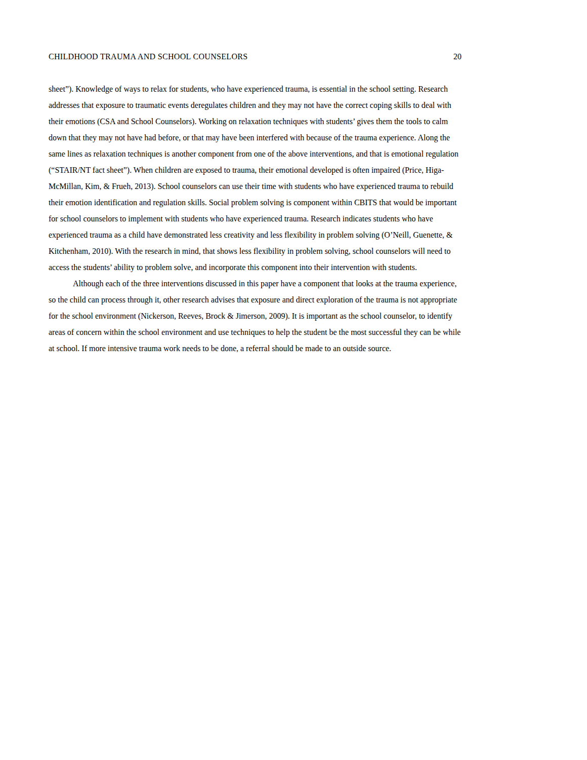Childhood Trauma and School Counselors 20
sheet”). Knowledge of ways to relax for students, who have experienced trauma, is essential in the school setting. Research addresses that exposure to traumatic events deregulates children and they may not have the correct coping skills to deal with their emotions (CSA and School Counselors). Working on relaxation techniques with students’ gives them the tools to calm down that they may not have had before, or that may have been interfered with because of the trauma experience. Along the same lines as relaxation techniques is another component from one of the above interventions, and that is emotional regulation (“STAIR/NT fact sheet”). When children are exposed to trauma, their emotional developed is often impaired (Price, Higa-McMillan, Kim, & Frueh, 2013). School counselors can use their time with students who have experienced trauma to rebuild their emotion identification and regulation skills. Social problem solving is component within CBITS that would be important for school counselors to implement with students who have experienced trauma. Research indicates students who have experienced trauma as a child have demonstrated less creativity and less flexibility in problem solving (O’Neill, Guenette, & Kitchenham, 2010). With the research in mind, that shows less flexibility in problem solving, school counselors will need to access the students’ ability to problem solve, and incorporate this component into their intervention with students.
Although each of the three interventions discussed in this paper have a component that looks at the trauma experience, so the child can process through it, other research advises that exposure and direct exploration of the trauma is not appropriate for the school environment (Nickerson, Reeves, Brock & Jimerson, 2009). It is important as the school counselor, to identify areas of concern within the school environment and use techniques to help the student be the most successful they can be while at school. If more intensive trauma work needs to be done, a referral should be made to an outside source.